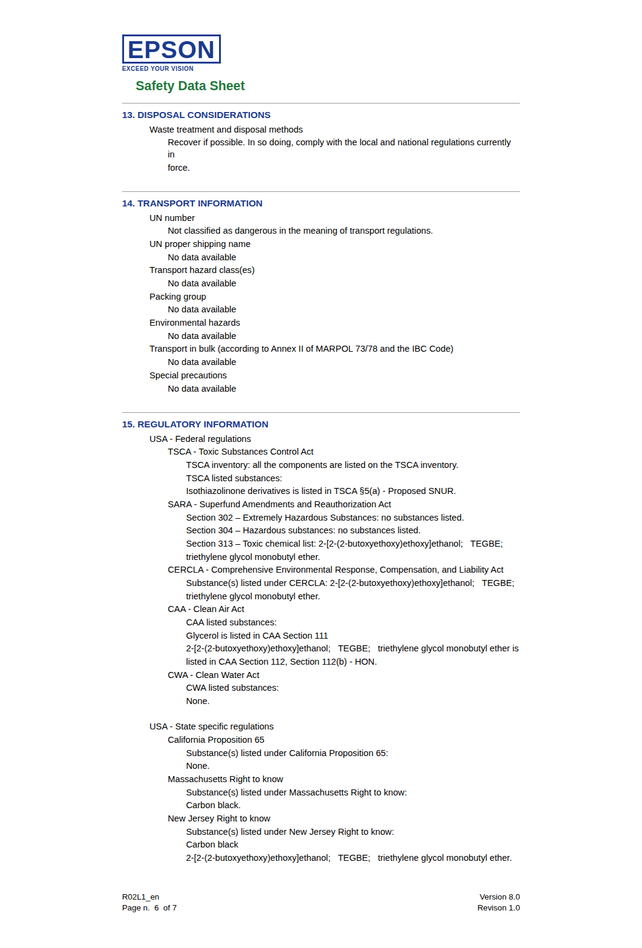EPSON
EXCEED YOUR VISION
Safety Data Sheet
13. DISPOSAL CONSIDERATIONS
Waste treatment and disposal methods
Recover if possible. In so doing, comply with the local and national regulations currently in
force.
14. TRANSPORT INFORMATION
UN number
Not classified as dangerous in the meaning of transport regulations.
UN proper shipping name
No data available
Transport hazard class(es)
No data available
Packing group
No data available
Environmental hazards
No data available
Transport in bulk (according to Annex II of MARPOL 73/78 and the IBC Code)
No data available
Special precautions
No data available
15. REGULATORY INFORMATION
USA - Federal regulations
TSCA - Toxic Substances Control Act
TSCA inventory: all the components are listed on the TSCA inventory.
TSCA listed substances:
Isothiazolinone derivatives is listed in TSCA §5(a) - Proposed SNUR.
SARA - Superfund Amendments and Reauthorization Act
Section 302 – Extremely Hazardous Substances: no substances listed.
Section 304 – Hazardous substances: no substances listed.
Section 313 – Toxic chemical list: 2-[2-(2-butoxyethoxy)ethoxy]ethanol; TEGBE;
triethylene glycol monobutyl ether.
CERCLA - Comprehensive Environmental Response, Compensation, and Liability Act
Substance(s) listed under CERCLA: 2-[2-(2-butoxyethoxy)ethoxy]ethanol; TEGBE;
triethylene glycol monobutyl ether.
CAA - Clean Air Act
CAA listed substances:
Glycerol is listed in CAA Section 111
2-[2-(2-butoxyethoxy)ethoxy]ethanol; TEGBE; triethylene glycol monobutyl ether is
listed in CAA Section 112, Section 112(b) - HON.
CWA - Clean Water Act
CWA listed substances:
None.
USA - State specific regulations
California Proposition 65
Substance(s) listed under California Proposition 65:
None.
Massachusetts Right to know
Substance(s) listed under Massachusetts Right to know:
Carbon black.
New Jersey Right to know
Substance(s) listed under New Jersey Right to know:
Carbon black
2-[2-(2-butoxyethoxy)ethoxy]ethanol; TEGBE; triethylene glycol monobutyl ether.
R02L1_en
Page n. 6 of 7
Version 8.0
Revison 1.0